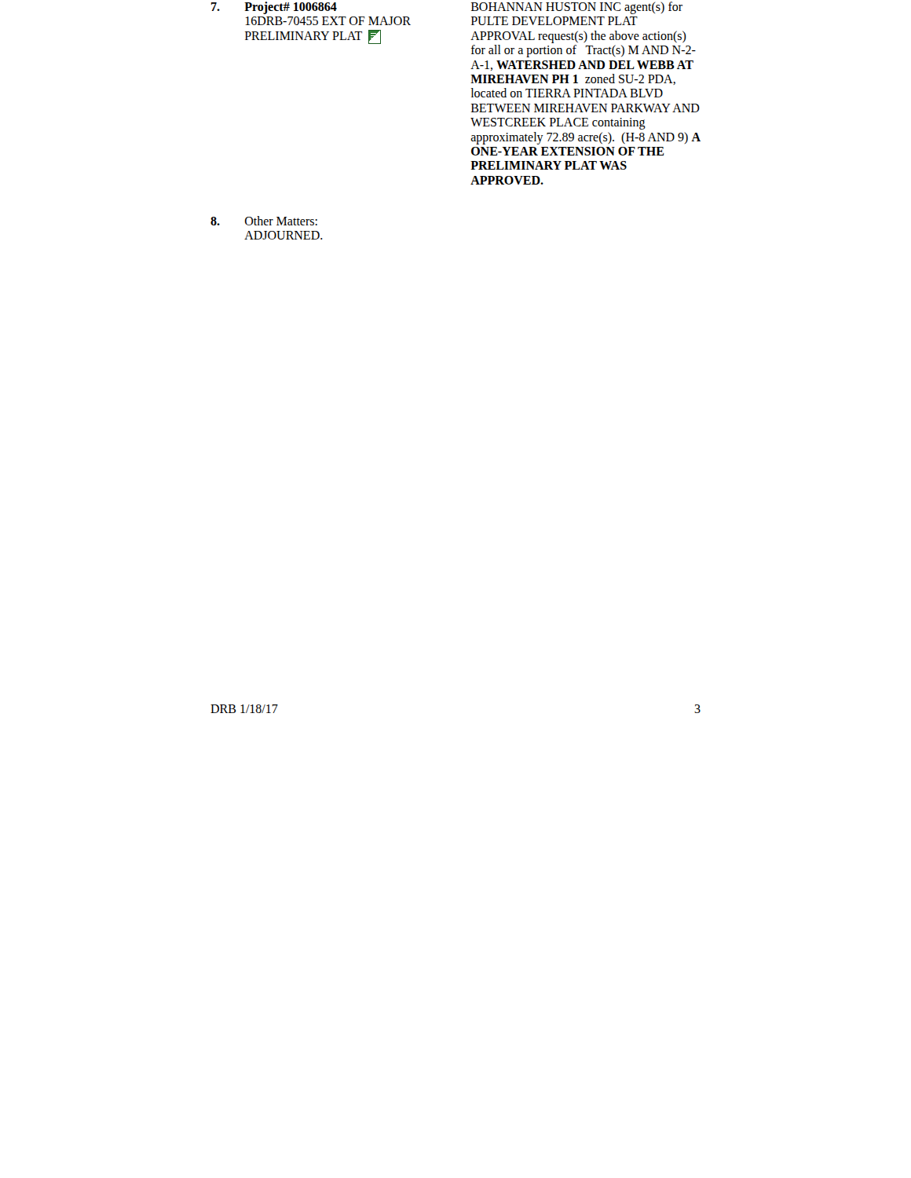7.
Project# 1006864
16DRB-70455 EXT OF MAJOR PRELIMINARY PLAT
BOHANNAN HUSTON INC agent(s) for PULTE DEVELOPMENT PLAT APPROVAL request(s) the above action(s) for all or a portion of Tract(s) M AND N-2-A-1, WATERSHED AND DEL WEBB AT MIREHAVEN PH 1 zoned SU-2 PDA, located on TIERRA PINTADA BLVD BETWEEN MIREHAVEN PARKWAY AND WESTCREEK PLACE containing approximately 72.89 acre(s). (H-8 AND 9) A ONE-YEAR EXTENSION OF THE PRELIMINARY PLAT WAS APPROVED.
8.
Other Matters:
ADJOURNED.
DRB 1/18/17
3